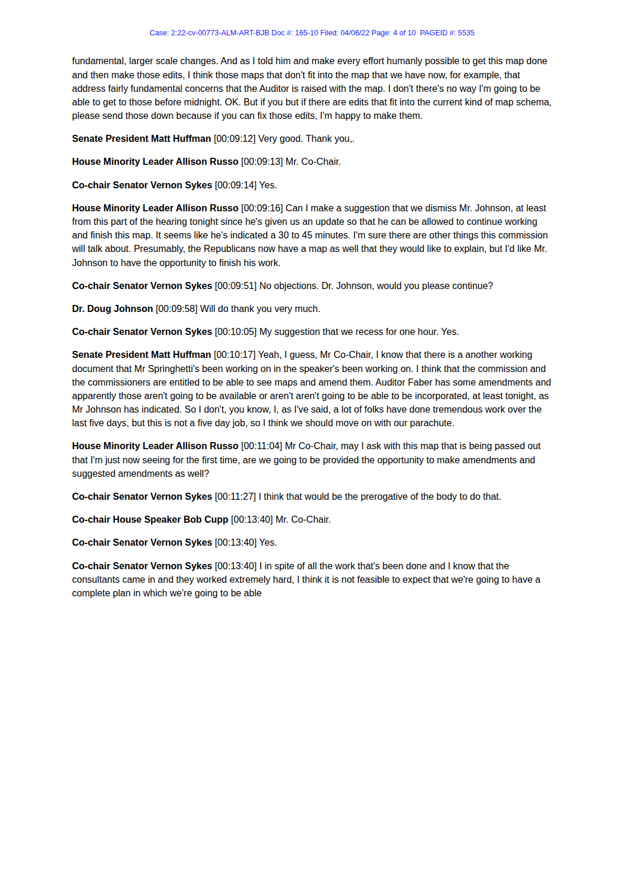Case: 2:22-cv-00773-ALM-ART-BJB Doc #: 165-10 Filed: 04/06/22 Page: 4 of 10 PAGEID #: 5535
fundamental, larger scale changes. And as I told him and make every effort humanly possible to get this map done and then make those edits, I think those maps that don't fit into the map that we have now, for example, that address fairly fundamental concerns that the Auditor is raised with the map. I don't there's no way I'm going to be able to get to those before midnight. OK. But if you but if there are edits that fit into the current kind of map schema, please send those down because if you can fix those edits, I'm happy to make them.
Senate President Matt Huffman [00:09:12] Very good. Thank you,.
House Minority Leader Allison Russo [00:09:13] Mr. Co-Chair.
Co-chair Senator Vernon Sykes [00:09:14] Yes.
House Minority Leader Allison Russo [00:09:16] Can I make a suggestion that we dismiss Mr. Johnson, at least from this part of the hearing tonight since he's given us an update so that he can be allowed to continue working and finish this map. It seems like he's indicated a 30 to 45 minutes. I'm sure there are other things this commission will talk about. Presumably, the Republicans now have a map as well that they would like to explain, but I'd like Mr. Johnson to have the opportunity to finish his work.
Co-chair Senator Vernon Sykes [00:09:51] No objections. Dr. Johnson, would you please continue?
Dr. Doug Johnson [00:09:58] Will do thank you very much.
Co-chair Senator Vernon Sykes [00:10:05] My suggestion that we recess for one hour. Yes.
Senate President Matt Huffman [00:10:17] Yeah, I guess, Mr Co-Chair, I know that there is a another working document that Mr Springhetti's been working on in the speaker's been working on. I think that the commission and the commissioners are entitled to be able to see maps and amend them. Auditor Faber has some amendments and apparently those aren't going to be available or aren't aren't going to be able to be incorporated, at least tonight, as Mr Johnson has indicated. So I don't, you know, I, as I've said, a lot of folks have done tremendous work over the last five days, but this is not a five day job, so I think we should move on with our parachute.
House Minority Leader Allison Russo [00:11:04] Mr Co-Chair, may I ask with this map that is being passed out that I'm just now seeing for the first time, are we going to be provided the opportunity to make amendments and suggested amendments as well?
Co-chair Senator Vernon Sykes [00:11:27] I think that would be the prerogative of the body to do that.
Co-chair House Speaker Bob Cupp [00:13:40] Mr. Co-Chair.
Co-chair Senator Vernon Sykes [00:13:40] Yes.
Co-chair Senator Vernon Sykes [00:13:40] I in spite of all the work that's been done and I know that the consultants came in and they worked extremely hard, I think it is not feasible to expect that we're going to have a complete plan in which we're going to be able